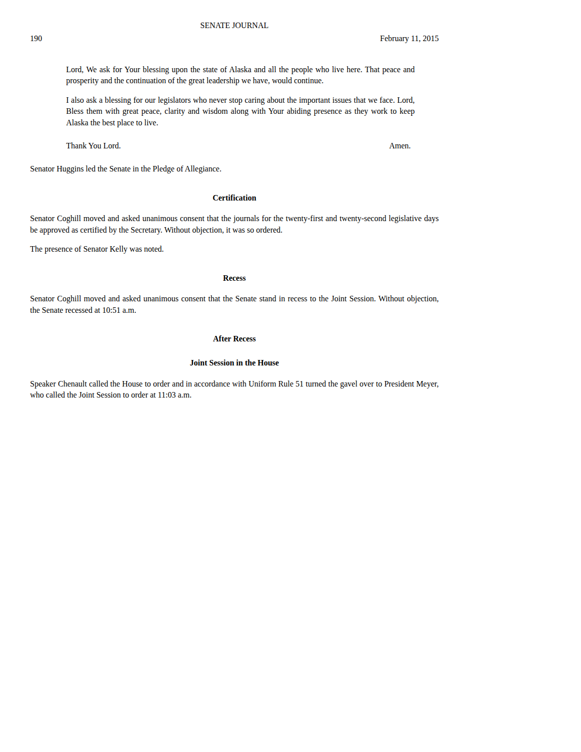SENATE JOURNAL
190 February 11, 2015
Lord, We ask for Your blessing upon the state of Alaska and all the people who live here. That peace and prosperity and the continuation of the great leadership we have, would continue.
I also ask a blessing for our legislators who never stop caring about the important issues that we face. Lord, Bless them with great peace, clarity and wisdom along with Your abiding presence as they work to keep Alaska the best place to live.
Thank You Lord. Amen.
Senator Huggins led the Senate in the Pledge of Allegiance.
Certification
Senator Coghill moved and asked unanimous consent that the journals for the twenty-first and twenty-second legislative days be approved as certified by the Secretary. Without objection, it was so ordered.
The presence of Senator Kelly was noted.
Recess
Senator Coghill moved and asked unanimous consent that the Senate stand in recess to the Joint Session. Without objection, the Senate recessed at 10:51 a.m.
After Recess
Joint Session in the House
Speaker Chenault called the House to order and in accordance with Uniform Rule 51 turned the gavel over to President Meyer, who called the Joint Session to order at 11:03 a.m.